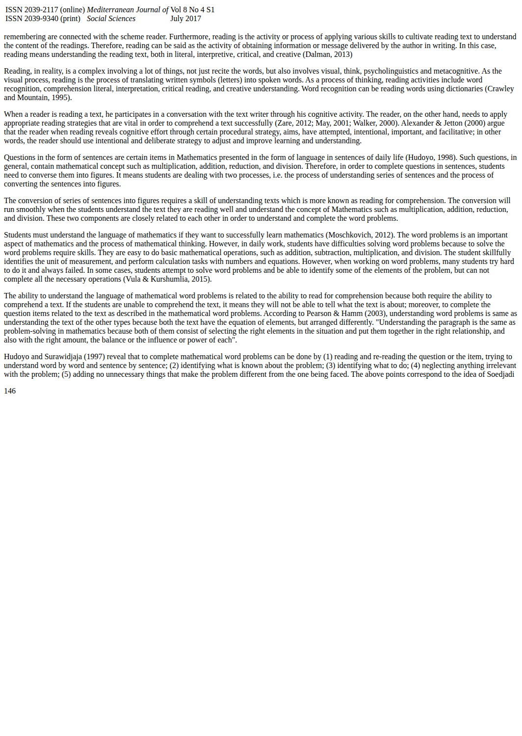| ISSN 2039-2117 (online) ISSN 2039-9340 (print) | Mediterranean Journal of Social Sciences | Vol 8 No 4 S1 July 2017 |
remembering are connected with the scheme reader. Furthermore, reading is the activity or process of applying various skills to cultivate reading text to understand the content of the readings. Therefore, reading can be said as the activity of obtaining information or message delivered by the author in writing. In this case, reading means understanding the reading text, both in literal, interpretive, critical, and creative (Dalman, 2013)
Reading, in reality, is a complex involving a lot of things, not just recite the words, but also involves visual, think, psycholinguistics and metacognitive. As the visual process, reading is the process of translating written symbols (letters) into spoken words. As a process of thinking, reading activities include word recognition, comprehension literal, interpretation, critical reading, and creative understanding. Word recognition can be reading words using dictionaries (Crawley and Mountain, 1995).
When a reader is reading a text, he participates in a conversation with the text writer through his cognitive activity. The reader, on the other hand, needs to apply appropriate reading strategies that are vital in order to comprehend a text successfully (Zare, 2012; May, 2001; Walker, 2000). Alexander & Jetton (2000) argue that the reader when reading reveals cognitive effort through certain procedural strategy, aims, have attempted, intentional, important, and facilitative; in other words, the reader should use intentional and deliberate strategy to adjust and improve learning and understanding.
Questions in the form of sentences are certain items in Mathematics presented in the form of language in sentences of daily life (Hudoyo, 1998). Such questions, in general, contain mathematical concept such as multiplication, addition, reduction, and division. Therefore, in order to complete questions in sentences, students need to converse them into figures. It means students are dealing with two processes, i.e. the process of understanding series of sentences and the process of converting the sentences into figures.
The conversion of series of sentences into figures requires a skill of understanding texts which is more known as reading for comprehension. The conversion will run smoothly when the students understand the text they are reading well and understand the concept of Mathematics such as multiplication, addition, reduction, and division. These two components are closely related to each other in order to understand and complete the word problems.
Students must understand the language of mathematics if they want to successfully learn mathematics (Moschkovich, 2012). The word problems is an important aspect of mathematics and the process of mathematical thinking. However, in daily work, students have difficulties solving word problems because to solve the word problems require skills. They are easy to do basic mathematical operations, such as addition, subtraction, multiplication, and division. The student skillfully identifies the unit of measurement, and perform calculation tasks with numbers and equations. However, when working on word problems, many students try hard to do it and always failed. In some cases, students attempt to solve word problems and be able to identify some of the elements of the problem, but can not complete all the necessary operations (Vula & Kurshumlia, 2015).
The ability to understand the language of mathematical word problems is related to the ability to read for comprehension because both require the ability to comprehend a text. If the students are unable to comprehend the text, it means they will not be able to tell what the text is about; moreover, to complete the question items related to the text as described in the mathematical word problems. According to Pearson & Hamm (2003), understanding word problems is same as understanding the text of the other types because both the text have the equation of elements, but arranged differently. "Understanding the paragraph is the same as problem-solving in mathematics because both of them consist of selecting the right elements in the situation and put them together in the right relationship, and also with the right amount, the balance or the influence or power of each".
Hudoyo and Surawidjaja (1997) reveal that to complete mathematical word problems can be done by (1) reading and re-reading the question or the item, trying to understand word by word and sentence by sentence; (2) identifying what is known about the problem; (3) identifying what to do; (4) neglecting anything irrelevant with the problem; (5) adding no unnecessary things that make the problem different from the one being faced. The above points correspond to the idea of Soedjadi
146